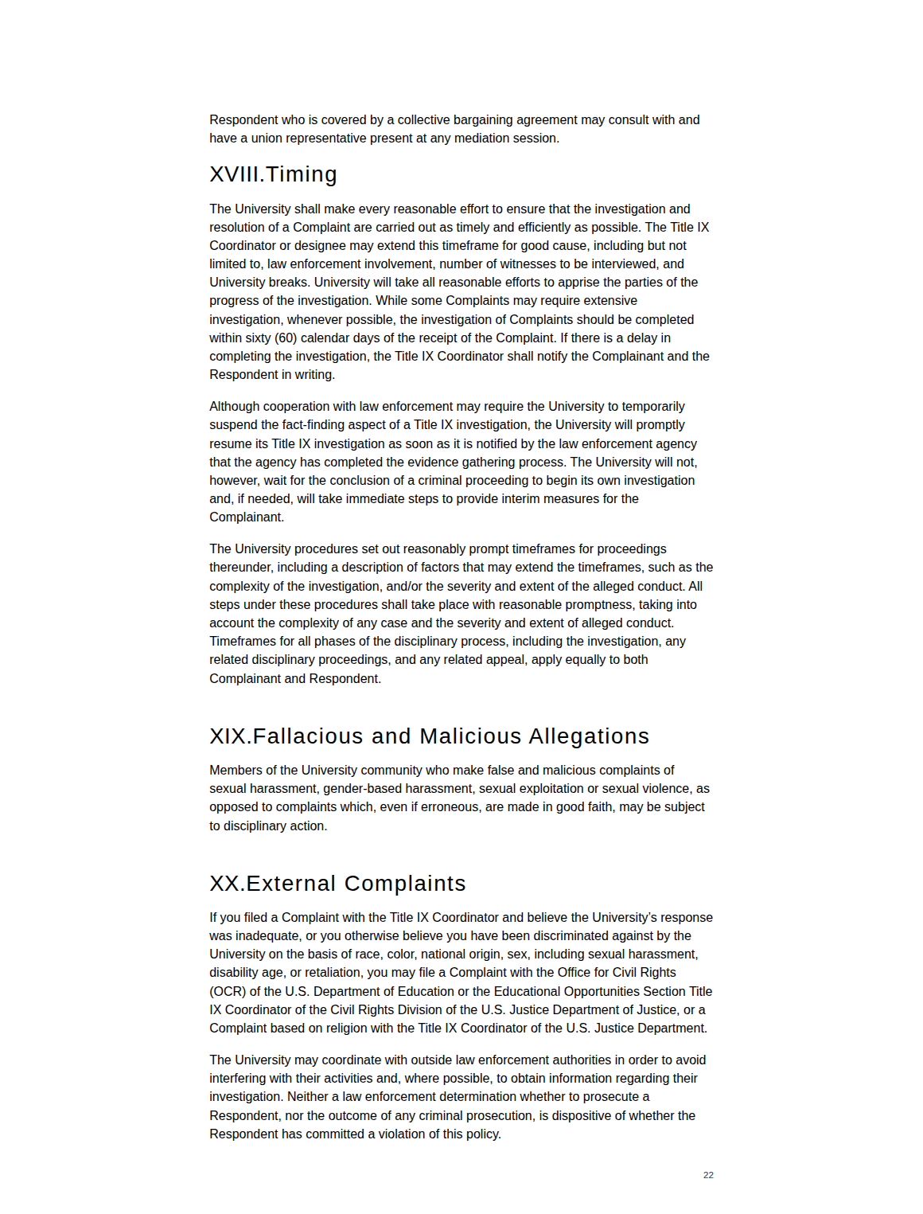Respondent who is covered by a collective bargaining agreement may consult with and have a union representative present at any mediation session.
XVIII. Timing
The University shall make every reasonable effort to ensure that the investigation and resolution of a Complaint are carried out as timely and efficiently as possible. The Title IX Coordinator or designee may extend this timeframe for good cause, including but not limited to, law enforcement involvement, number of witnesses to be interviewed, and University breaks. University will take all reasonable efforts to apprise the parties of the progress of the investigation. While some Complaints may require extensive investigation, whenever possible, the investigation of Complaints should be completed within sixty (60) calendar days of the receipt of the Complaint. If there is a delay in completing the investigation, the Title IX Coordinator shall notify the Complainant and the Respondent in writing.
Although cooperation with law enforcement may require the University to temporarily suspend the fact-finding aspect of a Title IX investigation, the University will promptly resume its Title IX investigation as soon as it is notified by the law enforcement agency that the agency has completed the evidence gathering process. The University will not, however, wait for the conclusion of a criminal proceeding to begin its own investigation and, if needed, will take immediate steps to provide interim measures for the Complainant.
The University procedures set out reasonably prompt timeframes for proceedings thereunder, including a description of factors that may extend the timeframes, such as the complexity of the investigation, and/or the severity and extent of the alleged conduct. All steps under these procedures shall take place with reasonable promptness, taking into account the complexity of any case and the severity and extent of alleged conduct. Timeframes for all phases of the disciplinary process, including the investigation, any related disciplinary proceedings, and any related appeal, apply equally to both Complainant and Respondent.
XIX. Fallacious and Malicious Allegations
Members of the University community who make false and malicious complaints of sexual harassment, gender-based harassment, sexual exploitation or sexual violence, as opposed to complaints which, even if erroneous, are made in good faith, may be subject to disciplinary action.
XX. External Complaints
If you filed a Complaint with the Title IX Coordinator and believe the University’s response was inadequate, or you otherwise believe you have been discriminated against by the University on the basis of race, color, national origin, sex, including sexual harassment, disability age, or retaliation, you may file a Complaint with the Office for Civil Rights (OCR) of the U.S. Department of Education or the Educational Opportunities Section Title IX Coordinator of the Civil Rights Division of the U.S. Justice Department of Justice, or a Complaint based on religion with the Title IX Coordinator of the U.S. Justice Department.
The University may coordinate with outside law enforcement authorities in order to avoid interfering with their activities and, where possible, to obtain information regarding their investigation. Neither a law enforcement determination whether to prosecute a Respondent, nor the outcome of any criminal prosecution, is dispositive of whether the Respondent has committed a violation of this policy.
22